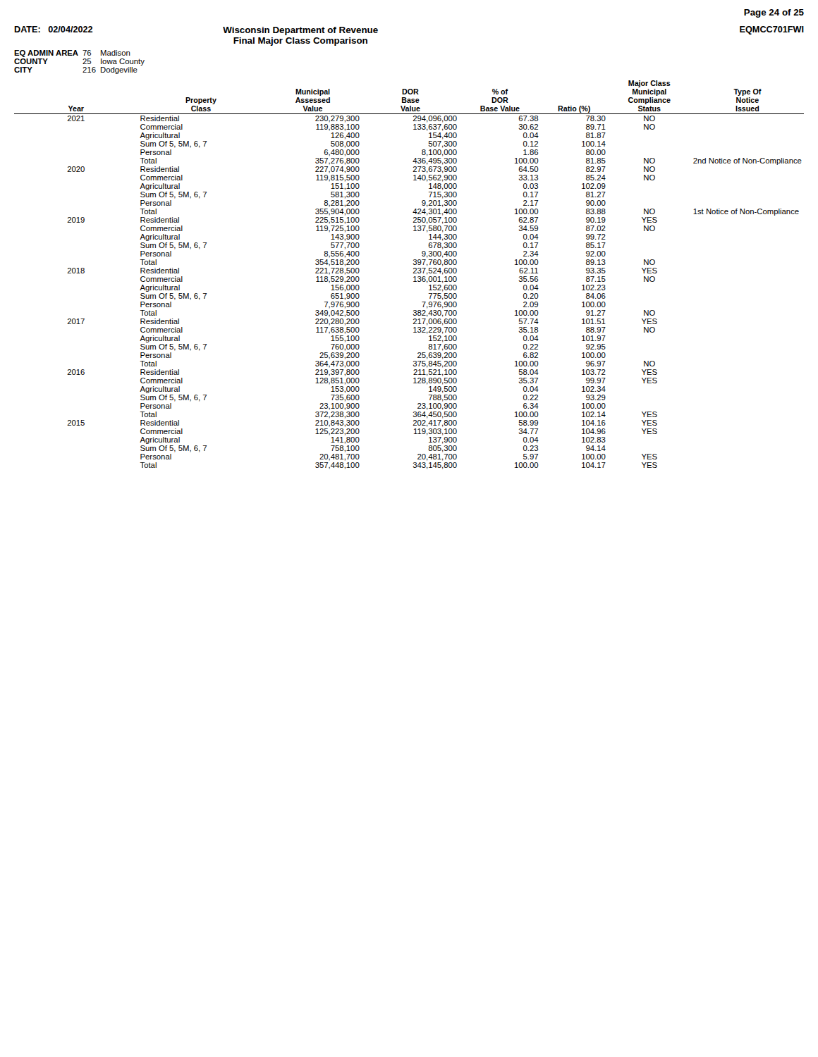Page 24 of 25
DATE: 02/04/2022
Wisconsin Department of Revenue
Final Major Class Comparison
EQMCC701FWI
| EQ ADMIN AREA | 76 | Madison |
| COUNTY | 25 | Iowa County |
| CITY | 216 | Dodgeville |
| Year | Property Class | Municipal Assessed Value | DOR Base Value | % of DOR Base Value | Ratio (%) | Major Class Municipal Compliance Status | Type Of Notice Issued |
| --- | --- | --- | --- | --- | --- | --- | --- |
| 2021 | Residential | 230,279,300 | 294,096,000 | 67.38 | 78.30 | NO | |
| | Commercial | 119,883,100 | 133,637,600 | 30.62 | 89.71 | NO | |
| | Agricultural | 126,400 | 154,400 | 0.04 | 81.87 | | |
| | Sum Of 5, 5M, 6, 7 | 508,000 | 507,300 | 0.12 | 100.14 | | |
| | Personal | 6,480,000 | 8,100,000 | 1.86 | 80.00 | | |
| | Total | 357,276,800 | 436,495,300 | 100.00 | 81.85 | NO | 2nd Notice of Non-Compliance |
| 2020 | Residential | 227,074,900 | 273,673,900 | 64.50 | 82.97 | NO | |
| | Commercial | 119,815,500 | 140,562,900 | 33.13 | 85.24 | NO | |
| | Agricultural | 151,100 | 148,000 | 0.03 | 102.09 | | |
| | Sum Of 5, 5M, 6, 7 | 581,300 | 715,300 | 0.17 | 81.27 | | |
| | Personal | 8,281,200 | 9,201,300 | 2.17 | 90.00 | | |
| | Total | 355,904,000 | 424,301,400 | 100.00 | 83.88 | NO | 1st Notice of Non-Compliance |
| 2019 | Residential | 225,515,100 | 250,057,100 | 62.87 | 90.19 | YES | |
| | Commercial | 119,725,100 | 137,580,700 | 34.59 | 87.02 | NO | |
| | Agricultural | 143,900 | 144,300 | 0.04 | 99.72 | | |
| | Sum Of 5, 5M, 6, 7 | 577,700 | 678,300 | 0.17 | 85.17 | | |
| | Personal | 8,556,400 | 9,300,400 | 2.34 | 92.00 | | |
| | Total | 354,518,200 | 397,760,800 | 100.00 | 89.13 | NO | |
| 2018 | Residential | 221,728,500 | 237,524,600 | 62.11 | 93.35 | YES | |
| | Commercial | 118,529,200 | 136,001,100 | 35.56 | 87.15 | NO | |
| | Agricultural | 156,000 | 152,600 | 0.04 | 102.23 | | |
| | Sum Of 5, 5M, 6, 7 | 651,900 | 775,500 | 0.20 | 84.06 | | |
| | Personal | 7,976,900 | 7,976,900 | 2.09 | 100.00 | | |
| | Total | 349,042,500 | 382,430,700 | 100.00 | 91.27 | NO | |
| 2017 | Residential | 220,280,200 | 217,006,600 | 57.74 | 101.51 | YES | |
| | Commercial | 117,638,500 | 132,229,700 | 35.18 | 88.97 | NO | |
| | Agricultural | 155,100 | 152,100 | 0.04 | 101.97 | | |
| | Sum Of 5, 5M, 6, 7 | 760,000 | 817,600 | 0.22 | 92.95 | | |
| | Personal | 25,639,200 | 25,639,200 | 6.82 | 100.00 | | |
| | Total | 364,473,000 | 375,845,200 | 100.00 | 96.97 | NO | |
| 2016 | Residential | 219,397,800 | 211,521,100 | 58.04 | 103.72 | YES | |
| | Commercial | 128,851,000 | 128,890,500 | 35.37 | 99.97 | YES | |
| | Agricultural | 153,000 | 149,500 | 0.04 | 102.34 | | |
| | Sum Of 5, 5M, 6, 7 | 735,600 | 788,500 | 0.22 | 93.29 | | |
| | Personal | 23,100,900 | 23,100,900 | 6.34 | 100.00 | | |
| | Total | 372,238,300 | 364,450,500 | 100.00 | 102.14 | YES | |
| 2015 | Residential | 210,843,300 | 202,417,800 | 58.99 | 104.16 | YES | |
| | Commercial | 125,223,200 | 119,303,100 | 34.77 | 104.96 | YES | |
| | Agricultural | 141,800 | 137,900 | 0.04 | 102.83 | | |
| | Sum Of 5, 5M, 6, 7 | 758,100 | 805,300 | 0.23 | 94.14 | | |
| | Personal | 20,481,700 | 20,481,700 | 5.97 | 100.00 | YES | |
| | Total | 357,448,100 | 343,145,800 | 100.00 | 104.17 | YES | |